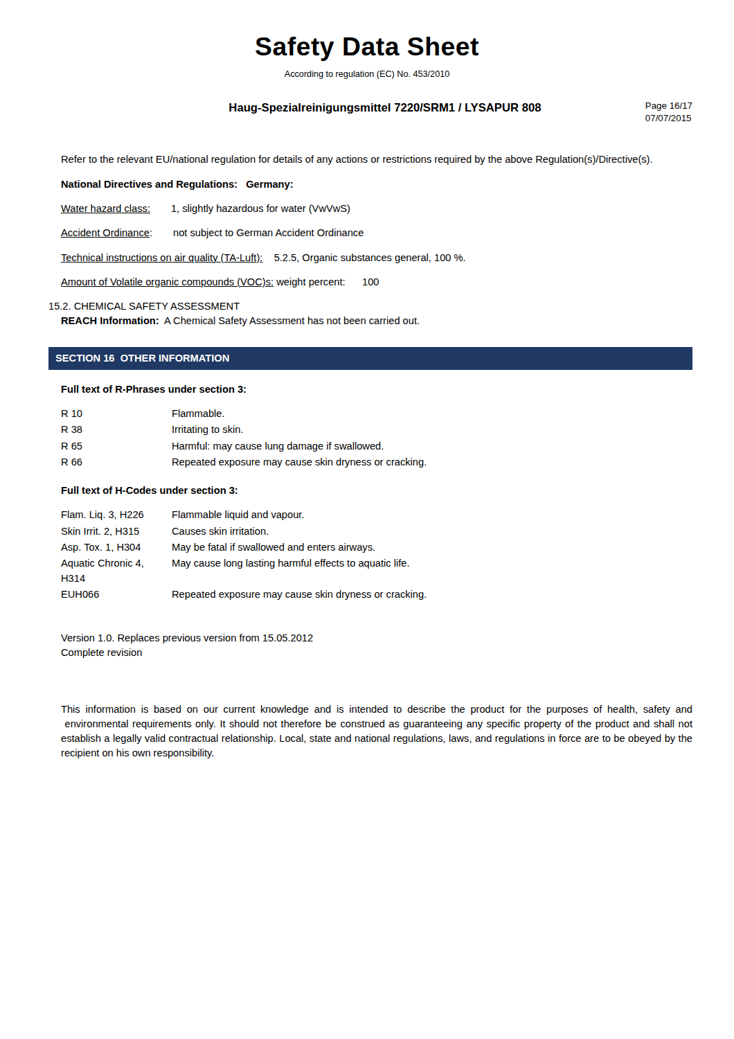Safety Data Sheet
According to regulation (EC) No. 453/2010
Haug-Spezialreinigungsmittel 7220/SRM1 / LYSAPUR 808
Page 16/17
07/07/2015
Refer to the relevant EU/national regulation for details of any actions or restrictions required by the above Regulation(s)/Directive(s).
National Directives and Regulations: Germany:
Water hazard class: 1, slightly hazardous for water (VwVwS)
Accident Ordinance:not subject to German Accident Ordinance
Technical instructions on air quality (TA-Luft): 5.2.5, Organic substances general, 100 %.
Amount of Volatile organic compounds (VOC)s: weight percent: 100
15.2. CHEMICAL SAFETY ASSESSMENT
REACH Information: A Chemical Safety Assessment has not been carried out.
SECTION 16 OTHER INFORMATION
Full text of R-Phrases under section 3:
| R 10 | Flammable. |
| R 38 | Irritating to skin. |
| R 65 | Harmful: may cause lung damage if swallowed. |
| R 66 | Repeated exposure may cause skin dryness or cracking. |
Full text of H-Codes under section 3:
| Flam. Liq. 3, H226 | Flammable liquid and vapour. |
| Skin Irrit. 2, H315 | Causes skin irritation. |
| Asp. Tox. 1, H304 | May be fatal if swallowed and enters airways. |
| Aquatic Chronic 4, H314 | May cause long lasting harmful effects to aquatic life. |
| EUH066 | Repeated exposure may cause skin dryness or cracking. |
Version 1.0. Replaces previous version from 15.05.2012
Complete revision
This information is based on our current knowledge and is intended to describe the product for the purposes of health, safety and environmental requirements only. It should not therefore be construed as guaranteeing any specific property of the product and shall not establish a legally valid contractual relationship. Local, state and national regulations, laws, and regulations in force are to be obeyed by the recipient on his own responsibility.